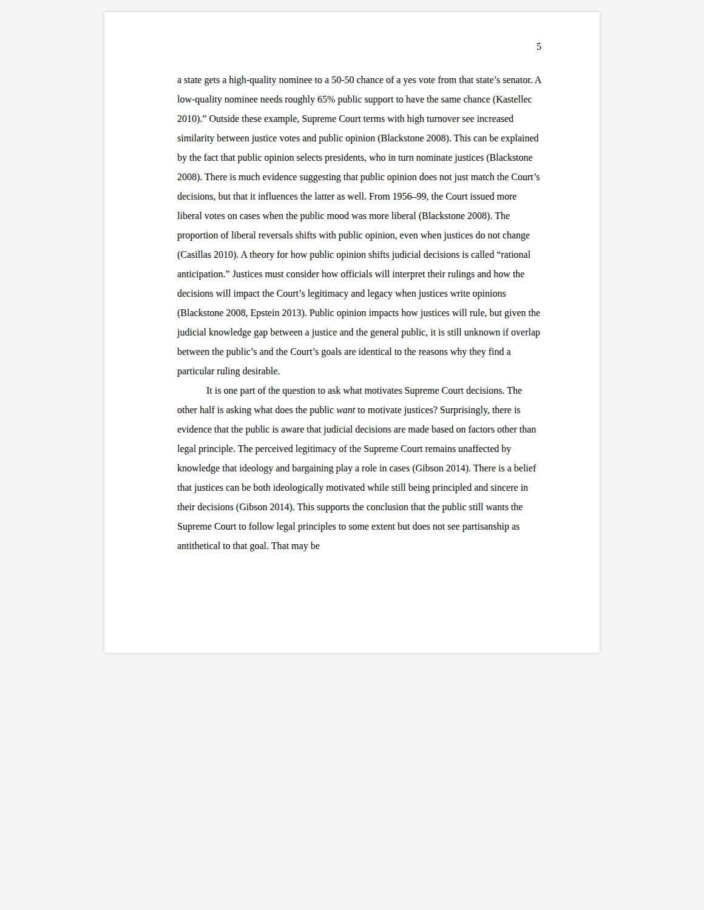5
a state gets a high-quality nominee to a 50-50 chance of a yes vote from that state’s senator. A low-quality nominee needs roughly 65% public support to have the same chance (Kastellec 2010).” Outside these example, Supreme Court terms with high turnover see increased similarity between justice votes and public opinion (Blackstone 2008). This can be explained by the fact that public opinion selects presidents, who in turn nominate justices (Blackstone 2008). There is much evidence suggesting that public opinion does not just match the Court’s decisions, but that it influences the latter as well. From 1956–99, the Court issued more liberal votes on cases when the public mood was more liberal (Blackstone 2008). The proportion of liberal reversals shifts with public opinion, even when justices do not change (Casillas 2010). A theory for how public opinion shifts judicial decisions is called “rational anticipation.” Justices must consider how officials will interpret their rulings and how the decisions will impact the Court’s legitimacy and legacy when justices write opinions (Blackstone 2008, Epstein 2013). Public opinion impacts how justices will rule, but given the judicial knowledge gap between a justice and the general public, it is still unknown if overlap between the public’s and the Court’s goals are identical to the reasons why they find a particular ruling desirable.
It is one part of the question to ask what motivates Supreme Court decisions. The other half is asking what does the public want to motivate justices? Surprisingly, there is evidence that the public is aware that judicial decisions are made based on factors other than legal principle. The perceived legitimacy of the Supreme Court remains unaffected by knowledge that ideology and bargaining play a role in cases (Gibson 2014). There is a belief that justices can be both ideologically motivated while still being principled and sincere in their decisions (Gibson 2014). This supports the conclusion that the public still wants the Supreme Court to follow legal principles to some extent but does not see partisanship as antithetical to that goal. That may be